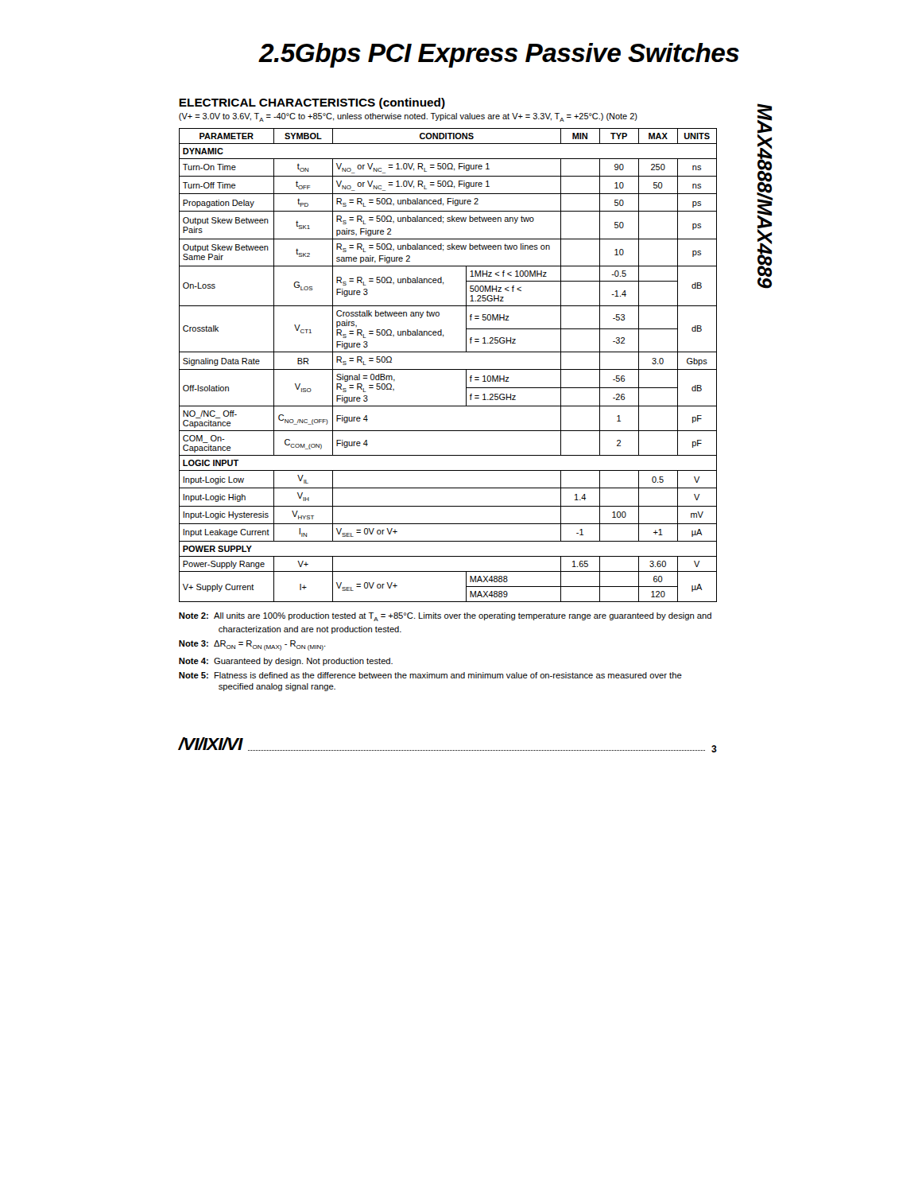2.5Gbps PCI Express Passive Switches
MAX4888/MAX4889
ELECTRICAL CHARACTERISTICS (continued)
(V+ = 3.0V to 3.6V, TA = -40°C to +85°C, unless otherwise noted. Typical values are at V+ = 3.3V, TA = +25°C.) (Note 2)
| PARAMETER | SYMBOL | CONDITIONS | MIN | TYP | MAX | UNITS |
| --- | --- | --- | --- | --- | --- | --- |
| DYNAMIC |
| Turn-On Time | t ON | V NO_ or V NC_ = 1.0V, R L = 50Ω, Figure 1 | | 90 | 250 | ns |
| Turn-Off Time | t OFF | V NO_ or V NC_ = 1.0V, R L = 50Ω, Figure 1 | | 10 | 50 | ns |
| Propagation Delay | t PD | R S = R L = 50Ω, unbalanced, Figure 2 | | 50 | | ps |
| Output Skew Between Pairs | t SK1 | R S = R L = 50Ω, unbalanced; skew between any two pairs, Figure 2 | | 50 | | ps |
| Output Skew Between Same Pair | t SK2 | R S = R L = 50Ω, unbalanced; skew between two lines on same pair, Figure 2 | | 10 | | ps |
| On-Loss | G LOS | R S = R L = 50Ω, unbalanced, Figure 3 | 1MHz < f < 100MHz | | -0.5 | | dB |
| 500MHz < f < 1.25GHz | | -1.4 | |
| Crosstalk | V CT1 | Crosstalk between any two pairs, R S = R L = 50Ω, unbalanced, Figure 3 | f = 50MHz | | -53 | | dB |
| f = 1.25GHz | | -32 | |
| Signaling Data Rate | BR | R S = R L = 50Ω | | | 3.0 | Gbps |
| Off-Isolation | V ISO | Signal = 0dBm, R S = R L = 50Ω, Figure 3 | f = 10MHz | | -56 | | dB |
| f = 1.25GHz | | -26 | |
| NO_/NC_ Off-Capacitance | C NO_/NC_(OFF) | Figure 4 | | 1 | | pF |
| COM_ On-Capacitance | C COM_(ON) | Figure 4 | | 2 | | pF |
| LOGIC INPUT |
| Input-Logic Low | V IL | | | | 0.5 | V |
| Input-Logic High | V IH | | 1.4 | | | V |
| Input-Logic Hysteresis | V HYST | | | 100 | | mV |
| Input Leakage Current | I IN | V SEL = 0V or V+ | -1 | | +1 | µA |
| POWER SUPPLY |
| Power-Supply Range | V+ | | 1.65 | | 3.60 | V |
| V+ Supply Current | I+ | V SEL = 0V or V+ | MAX4888 | | | 60 | µA |
| MAX4889 | | | 120 |
Note 2: All units are 100% production tested at TA = +85°C. Limits over the operating temperature range are guaranteed by design and characterization and are not production tested.
Note 3: ΔRON = RON (MAX) - RON (MIN).
Note 4: Guaranteed by design. Not production tested.
Note 5: Flatness is defined as the difference between the maximum and minimum value of on-resistance as measured over the specified analog signal range.
/VI/IXI/VI
3